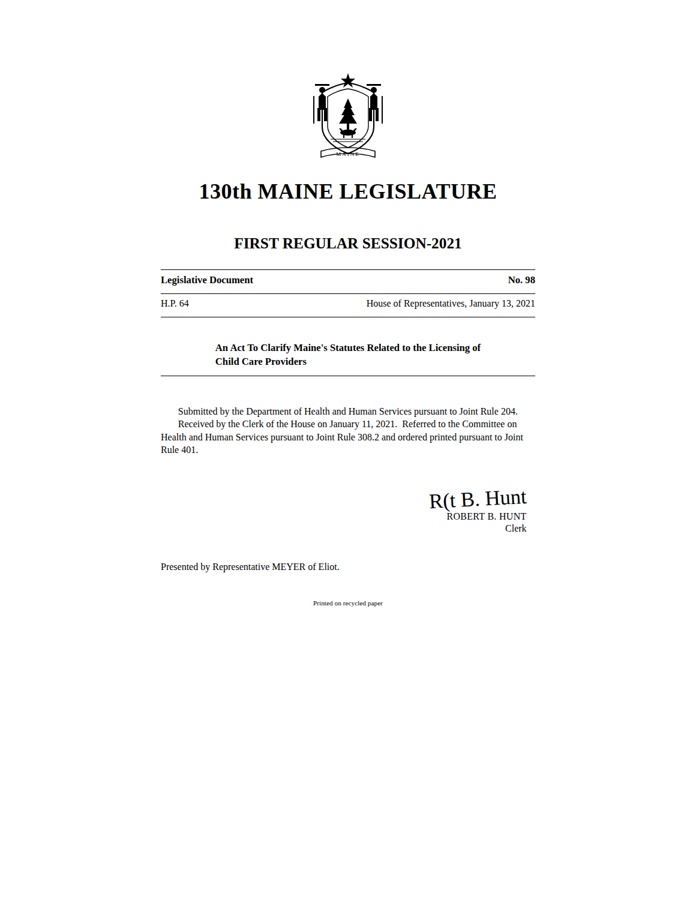Maine State Seal MAINE
130th MAINE LEGISLATURE
FIRST REGULAR SESSION-2021
Legislative Document No. 98
H.P. 64 House of Representatives, January 13, 2021
An Act To Clarify Maine's Statutes Related to the Licensing of Child Care Providers
Submitted by the Department of Health and Human Services pursuant to Joint Rule 204.
Received by the Clerk of the House on January 11, 2021. Referred to the Committee on
Health and Human Services pursuant to Joint Rule 308.2 and ordered printed pursuant to Joint
Rule 401.
R(t B. Hunt
ROBERT B. HUNT
Clerk
Presented by Representative MEYER of Eliot.
Printed on recycled paper